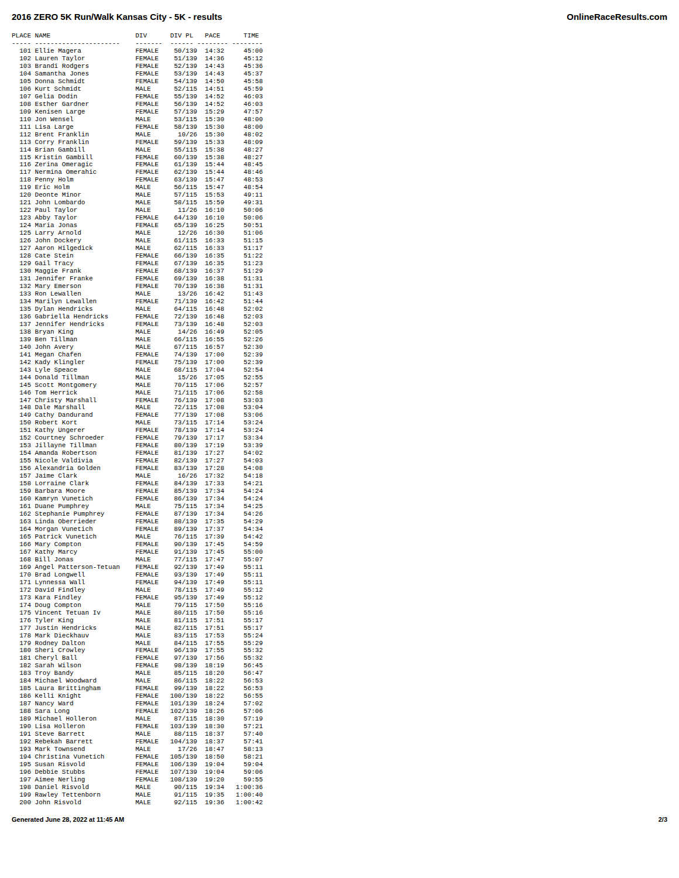2016 ZERO 5K Run/Walk Kansas City - 5K - results OnlineRaceResults.com
PLACE NAME                      DIV      DIV PL   PACE      TIME
----- ----------------------    -------  ------ -------- --------
  101 Ellie Magera              FEMALE    50/139  14:32     45:00
  102 Lauren Taylor             FEMALE    51/139  14:36     45:12
  103 Brandi Rodgers            FEMALE    52/139  14:43     45:36
  104 Samantha Jones            FEMALE    53/139  14:43     45:37
  105 Donna Schmidt             FEMALE    54/139  14:50     45:58
  106 Kurt Schmidt              MALE      52/115  14:51     45:59
  107 Gelia Dodin               FEMALE    55/139  14:52     46:03
  108 Esther Gardner            FEMALE    56/139  14:52     46:03
  109 Kenisen Large             FEMALE    57/139  15:29     47:57
  110 Jon Wensel                MALE      53/115  15:30     48:00
  111 Lisa Large                FEMALE    58/139  15:30     48:00
  112 Brent Franklin            MALE       10/26  15:30     48:02
  113 Corry Franklin            FEMALE    59/139  15:33     48:09
  114 Brian Gambill             MALE      55/115  15:38     48:27
  115 Kristin Gambill           FEMALE    60/139  15:38     48:27
  116 Zerina Omeragic           FEMALE    61/139  15:44     48:45
  117 Nermina Omerahic          FEMALE    62/139  15:44     48:46
  118 Penny Holm                FEMALE    63/139  15:47     48:53
  119 Eric Holm                 MALE      56/115  15:47     48:54
  120 Deonte Minor              MALE      57/115  15:53     49:11
  121 John Lombardo             MALE      58/115  15:59     49:31
  122 Paul Taylor               MALE       11/26  16:10     50:06
  123 Abby Taylor               FEMALE    64/139  16:10     50:06
  124 Maria Jonas               FEMALE    65/139  16:25     50:51
  125 Larry Arnold              MALE       12/26  16:30     51:06
  126 John Dockery              MALE      61/115  16:33     51:15
  127 Aaron Hilgedick           MALE      62/115  16:33     51:17
  128 Cate Stein                FEMALE    66/139  16:35     51:22
  129 Gail Tracy                FEMALE    67/139  16:35     51:23
  130 Maggie Frank              FEMALE    68/139  16:37     51:29
  131 Jennifer Franke           FEMALE    69/139  16:38     51:31
  132 Mary Emerson              FEMALE    70/139  16:38     51:31
  133 Ron Lewallen              MALE       13/26  16:42     51:43
  134 Marilyn Lewallen          FEMALE    71/139  16:42     51:44
  135 Dylan Hendricks           MALE      64/115  16:48     52:02
  136 Gabriella Hendricks       FEMALE    72/139  16:48     52:03
  137 Jennifer Hendricks        FEMALE    73/139  16:48     52:03
  138 Bryan King                MALE       14/26  16:49     52:05
  139 Ben Tillman               MALE      66/115  16:55     52:26
  140 John Avery                MALE      67/115  16:57     52:30
  141 Megan Chafen              FEMALE    74/139  17:00     52:39
  142 Kady Klingler             FEMALE    75/139  17:00     52:39
  143 Lyle Speace               MALE      68/115  17:04     52:54
  144 Donald Tillman            MALE       15/26  17:05     52:55
  145 Scott Montgomery          MALE      70/115  17:06     52:57
  146 Tom Herrick               MALE      71/115  17:06     52:58
  147 Christy Marshall          FEMALE    76/139  17:08     53:03
  148 Dale Marshall             MALE      72/115  17:08     53:04
  149 Cathy Dandurand           FEMALE    77/139  17:08     53:06
  150 Robert Kort               MALE      73/115  17:14     53:24
  151 Kathy Ungerer             FEMALE    78/139  17:14     53:24
  152 Courtney Schroeder        FEMALE    79/139  17:17     53:34
  153 Jillayne Tillman          FEMALE    80/139  17:19     53:39
  154 Amanda Robertson          FEMALE    81/139  17:27     54:02
  155 Nicole Valdivia           FEMALE    82/139  17:27     54:03
  156 Alexandria Golden         FEMALE    83/139  17:28     54:08
  157 Jaime Clark               MALE       16/26  17:32     54:18
  158 Lorraine Clark            FEMALE    84/139  17:33     54:21
  159 Barbara Moore             FEMALE    85/139  17:34     54:24
  160 Kamryn Vunetich           FEMALE    86/139  17:34     54:24
  161 Duane Pumphrey            MALE      75/115  17:34     54:25
  162 Stephanie Pumphrey        FEMALE    87/139  17:34     54:26
  163 Linda Oberrieder          FEMALE    88/139  17:35     54:29
  164 Morgan Vunetich           FEMALE    89/139  17:37     54:34
  165 Patrick Vunetich          MALE      76/115  17:39     54:42
  166 Mary Compton              FEMALE    90/139  17:45     54:59
  167 Kathy Marcy               FEMALE    91/139  17:45     55:00
  168 Bill Jonas                MALE      77/115  17:47     55:07
  169 Angel Patterson-Tetuan    FEMALE    92/139  17:49     55:11
  170 Brad Longwell             FEMALE    93/139  17:49     55:11
  171 Lynnessa Wall             FEMALE    94/139  17:49     55:11
  172 David Findley             MALE      78/115  17:49     55:12
  173 Kara Findley              FEMALE    95/139  17:49     55:12
  174 Doug Compton              MALE      79/115  17:50     55:16
  175 Vincent Tetuan Iv         MALE      80/115  17:50     55:16
  176 Tyler King                MALE      81/115  17:51     55:17
  177 Justin Hendricks          MALE      82/115  17:51     55:17
  178 Mark Dieckhauv            MALE      83/115  17:53     55:24
  179 Rodney Dalton             MALE      84/115  17:55     55:29
  180 Sheri Crowley             FEMALE    96/139  17:55     55:32
  181 Cheryl Ball               FEMALE    97/139  17:56     55:32
  182 Sarah Wilson              FEMALE    98/139  18:19     56:45
  183 Troy Bandy                MALE      85/115  18:20     56:47
  184 Michael Woodward          MALE      86/115  18:22     56:53
  185 Laura Brittingham         FEMALE    99/139  18:22     56:53
  186 Kelli Knight              FEMALE   100/139  18:22     56:55
  187 Nancy Ward                FEMALE   101/139  18:24     57:02
  188 Sara Long                 FEMALE   102/139  18:26     57:06
  189 Michael Holleron          MALE      87/115  18:30     57:19
  190 Lisa Holleron             FEMALE   103/139  18:30     57:21
  191 Steve Barrett             MALE      88/115  18:37     57:40
  192 Rebekah Barrett           FEMALE   104/139  18:37     57:41
  193 Mark Townsend             MALE       17/26  18:47     58:13
  194 Christina Vunetich        FEMALE   105/139  18:50     58:21
  195 Susan Risvold             FEMALE   106/139  19:04     59:04
  196 Debbie Stubbs             FEMALE   107/139  19:04     59:06
  197 Aimee Nerling             FEMALE   108/139  19:20     59:55
  198 Daniel Risvold            MALE      90/115  19:34   1:00:36
  199 Rawley Tettenborn         MALE      91/115  19:35   1:00:40
  200 John Risvold              MALE      92/115  19:36   1:00:42
Generated June 28, 2022 at 11:45 AM 2/3